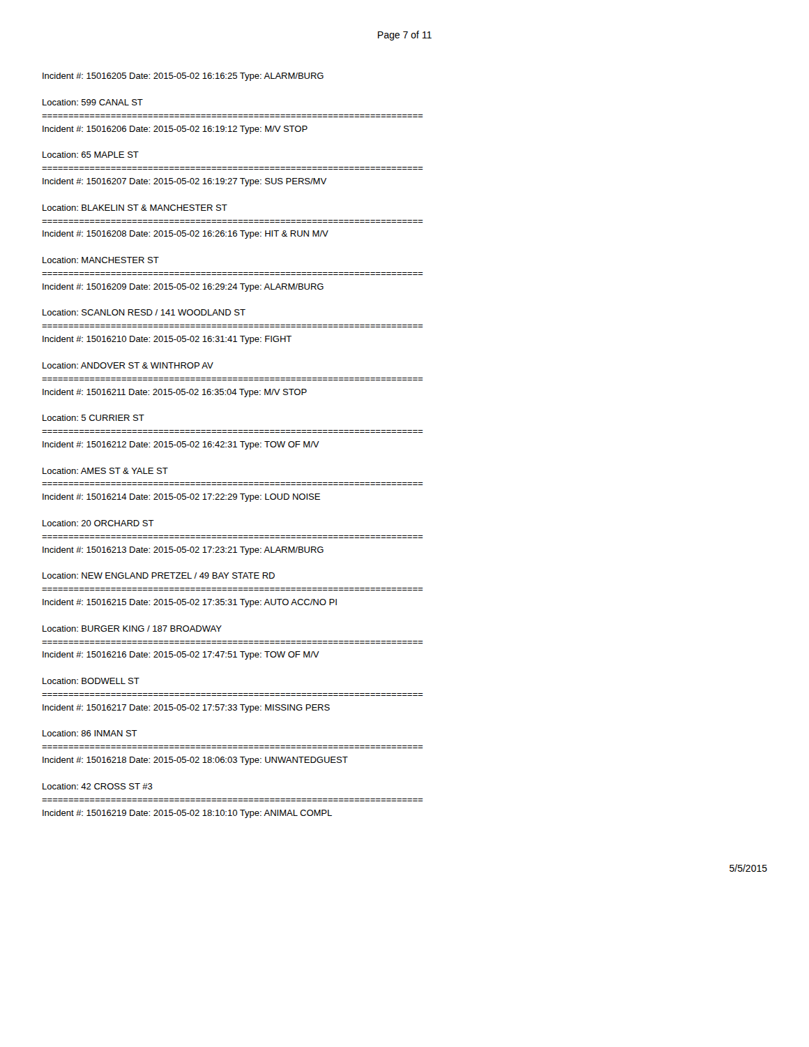Page 7 of 11
Incident #: 15016205 Date: 2015-05-02 16:16:25 Type: ALARM/BURG
Location: 599 CANAL ST
========================================================================
Incident #: 15016206 Date: 2015-05-02 16:19:12 Type: M/V STOP
Location: 65 MAPLE ST
========================================================================
Incident #: 15016207 Date: 2015-05-02 16:19:27 Type: SUS PERS/MV
Location: BLAKELIN ST & MANCHESTER ST
========================================================================
Incident #: 15016208 Date: 2015-05-02 16:26:16 Type: HIT & RUN M/V
Location: MANCHESTER ST
========================================================================
Incident #: 15016209 Date: 2015-05-02 16:29:24 Type: ALARM/BURG
Location: SCANLON RESD / 141 WOODLAND ST
========================================================================
Incident #: 15016210 Date: 2015-05-02 16:31:41 Type: FIGHT
Location: ANDOVER ST & WINTHROP AV
========================================================================
Incident #: 15016211 Date: 2015-05-02 16:35:04 Type: M/V STOP
Location: 5 CURRIER ST
========================================================================
Incident #: 15016212 Date: 2015-05-02 16:42:31 Type: TOW OF M/V
Location: AMES ST & YALE ST
========================================================================
Incident #: 15016214 Date: 2015-05-02 17:22:29 Type: LOUD NOISE
Location: 20 ORCHARD ST
========================================================================
Incident #: 15016213 Date: 2015-05-02 17:23:21 Type: ALARM/BURG
Location: NEW ENGLAND PRETZEL / 49 BAY STATE RD
========================================================================
Incident #: 15016215 Date: 2015-05-02 17:35:31 Type: AUTO ACC/NO PI
Location: BURGER KING / 187 BROADWAY
========================================================================
Incident #: 15016216 Date: 2015-05-02 17:47:51 Type: TOW OF M/V
Location: BODWELL ST
========================================================================
Incident #: 15016217 Date: 2015-05-02 17:57:33 Type: MISSING PERS
Location: 86 INMAN ST
========================================================================
Incident #: 15016218 Date: 2015-05-02 18:06:03 Type: UNWANTEDGUEST
Location: 42 CROSS ST #3
========================================================================
Incident #: 15016219 Date: 2015-05-02 18:10:10 Type: ANIMAL COMPL
5/5/2015